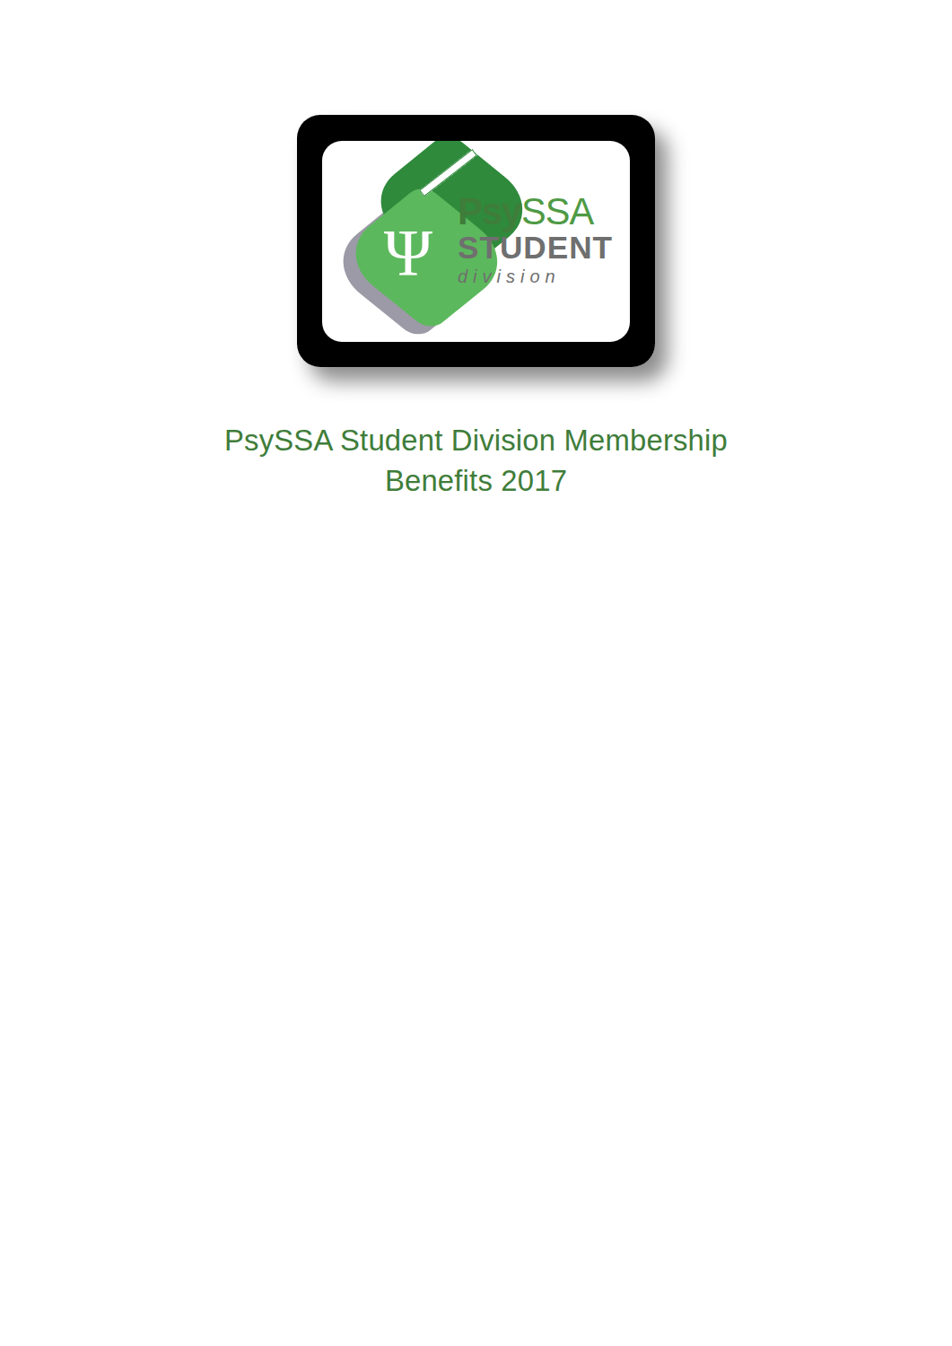Ψ
Psy SSA
STUDENT
division
PsySSA Student Division Membership
Benefits 2017